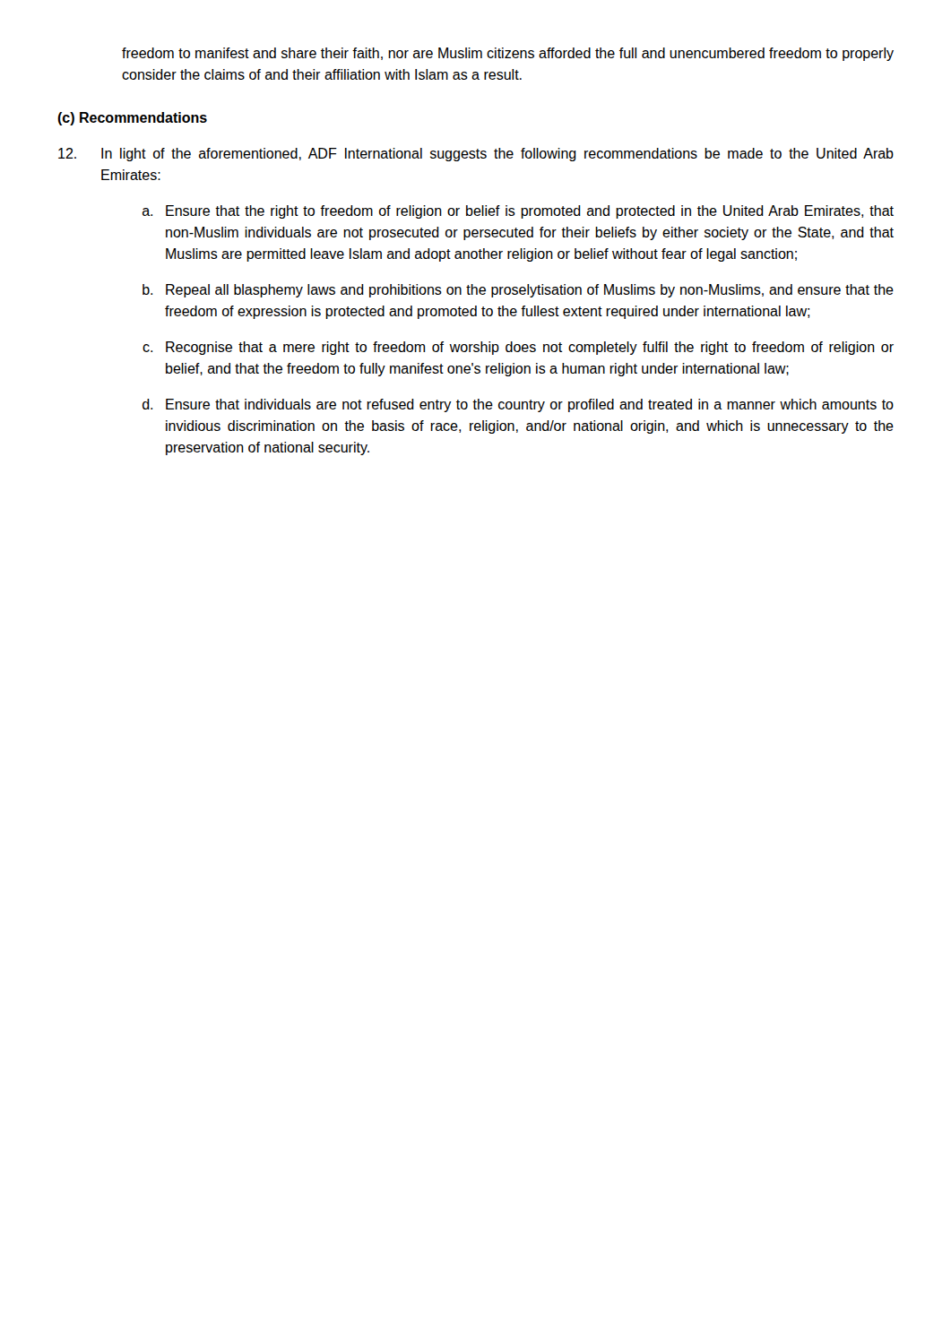freedom to manifest and share their faith, nor are Muslim citizens afforded the full and unencumbered freedom to properly consider the claims of and their affiliation with Islam as a result.
(c) Recommendations
12.
In light of the aforementioned, ADF International suggests the following recommendations be made to the United Arab Emirates:
Ensure that the right to freedom of religion or belief is promoted and protected in the United Arab Emirates, that non-Muslim individuals are not prosecuted or persecuted for their beliefs by either society or the State, and that Muslims are permitted leave Islam and adopt another religion or belief without fear of legal sanction;
Repeal all blasphemy laws and prohibitions on the proselytisation of Muslims by non-Muslims, and ensure that the freedom of expression is protected and promoted to the fullest extent required under international law;
Recognise that a mere right to freedom of worship does not completely fulfil the right to freedom of religion or belief, and that the freedom to fully manifest one's religion is a human right under international law;
Ensure that individuals are not refused entry to the country or profiled and treated in a manner which amounts to invidious discrimination on the basis of race, religion, and/or national origin, and which is unnecessary to the preservation of national security.